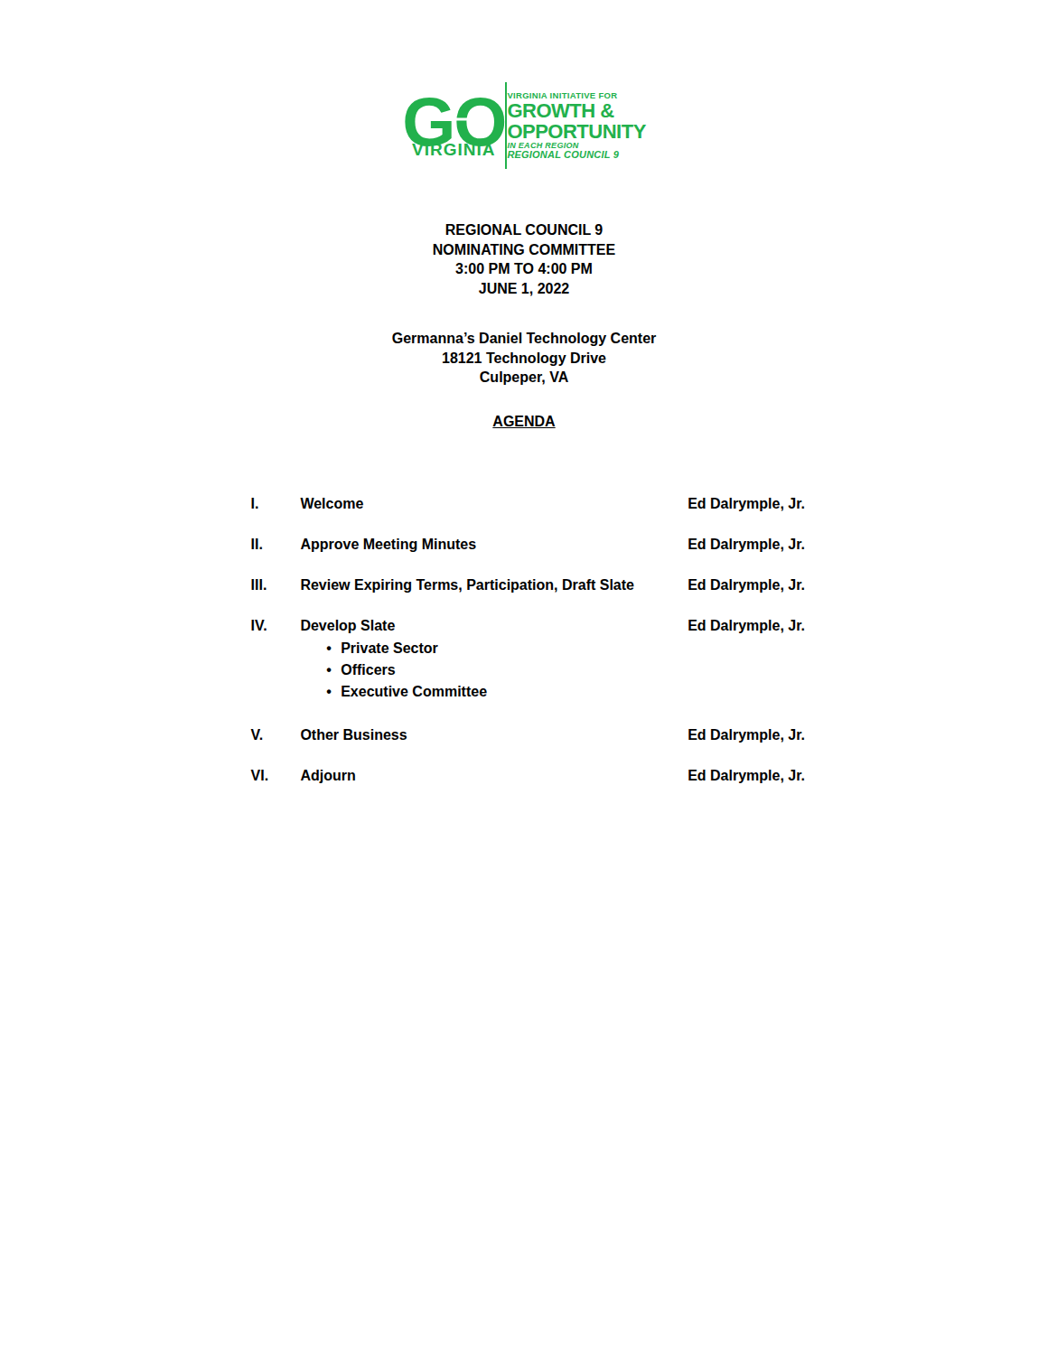| GO VIRGINIA | | VIRGINIA INITIATIVE FOR GROWTH & OPPORTUNITY IN EACH REGION REGIONAL COUNCIL 9 |
REGIONAL COUNCIL 9
NOMINATING COMMITTEE
3:00 PM TO 4:00 PM
JUNE 1, 2022
Germanna’s Daniel Technology Center
18121 Technology Drive
Culpeper, VA
AGENDA
| I. | Welcome | Ed Dalrymple, Jr. |
| II. | Approve Meeting Minutes | Ed Dalrymple, Jr. |
| III. | Review Expiring Terms, Participation, Draft Slate | Ed Dalrymple, Jr. |
| IV. | Develop Slate Private Sector Officers Executive Committee | Ed Dalrymple, Jr. |
| V. | Other Business | Ed Dalrymple, Jr. |
| VI. | Adjourn | Ed Dalrymple, Jr. |